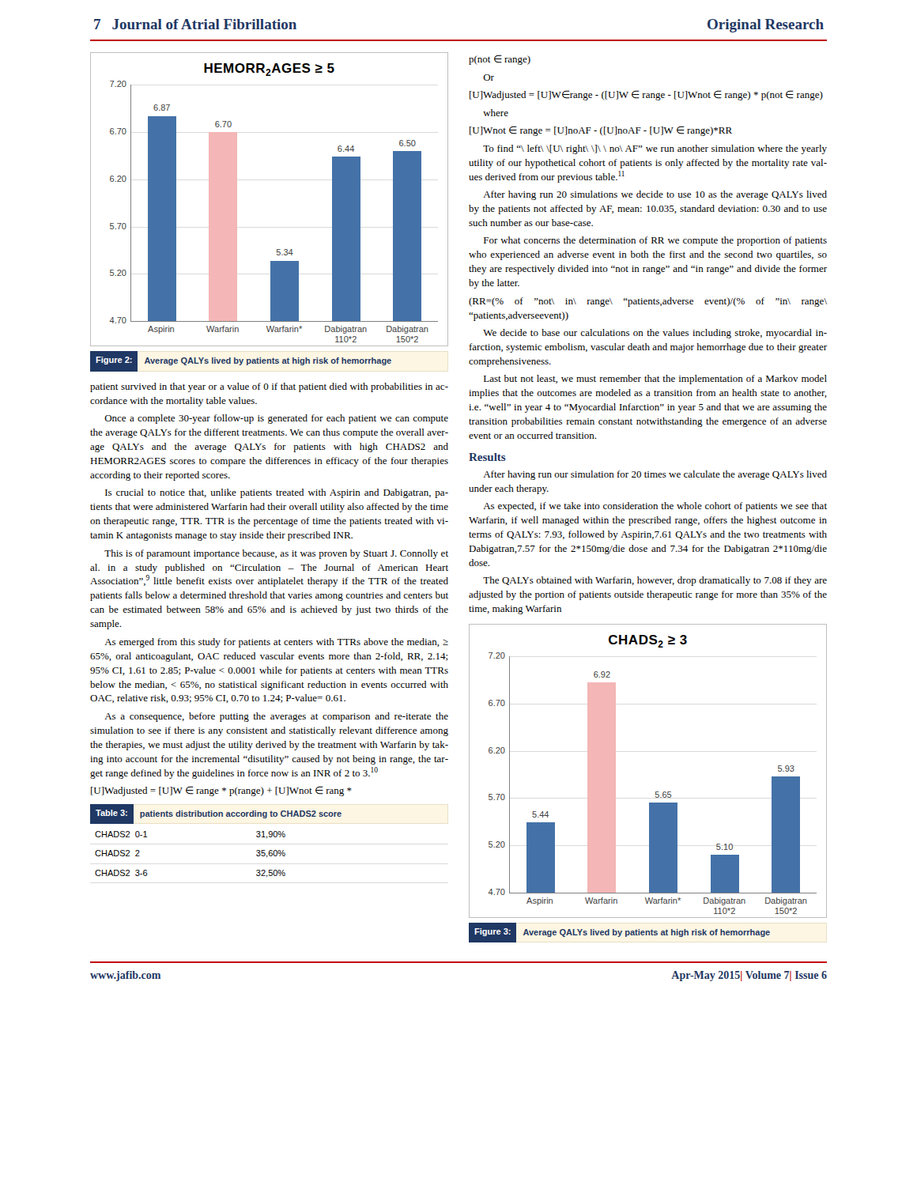7 Journal of Atrial Fibrillation
Original Research
HEMORR2AGES ≥ 5
7.20
6.70
6.20
5.70
5.20
4.70
6.87
6.70
5.34
6.44
6.50
Aspirin
Warfarin
Warfarin*
Dabigatran
110*2
Dabigatran
150*2
Figure 2:
Average QALYs lived by patients at high risk of hemorrhage
patient survived in that year or a value of 0 if that patient died with probabilities in accordance with the mortality table values.
Once a complete 30-year follow-up is generated for each patient we can compute the average QALYs for the different treatments. We can thus compute the overall average QALYs and the average QALYs for patients with high CHADS2 and HEMORR2AGES scores to compare the differences in efficacy of the four therapies according to their reported scores.
Is crucial to notice that, unlike patients treated with Aspirin and Dabigatran, patients that were administered Warfarin had their overall utility also affected by the time on therapeutic range, TTR. TTR is the percentage of time the patients treated with vitamin K antagonists manage to stay inside their prescribed INR.
This is of paramount importance because, as it was proven by Stuart J. Connolly et al. in a study published on “Circulation – The Journal of American Heart Association”,9 little benefit exists over antiplatelet therapy if the TTR of the treated patients falls below a determined threshold that varies among countries and centers but can be estimated between 58% and 65% and is achieved by just two thirds of the sample.
As emerged from this study for patients at centers with TTRs above the median, ≥ 65%, oral anticoagulant, OAC reduced vascular events more than 2-fold, RR, 2.14; 95% CI, 1.61 to 2.85; P-value < 0.0001 while for patients at centers with mean TTRs below the median, < 65%, no statistical significant reduction in events occurred with OAC, relative risk, 0.93; 95% CI, 0.70 to 1.24; P-value= 0.61.
As a consequence, before putting the averages at comparison and re-iterate the simulation to see if there is any consistent and statistically relevant difference among the therapies, we must adjust the utility derived by the treatment with Warfarin by taking into account for the incremental “disutility” caused by not being in range, the target range defined by the guidelines in force now is an INR of 2 to 3.10
[U]Wadjusted = [U]W ∈ range * p(range) + [U]Wnot ∈ rang *
Table 3:
patients distribution according to CHADS2 score
| CHADS2 0-1 | 31,90% |
| CHADS2 2 | 35,60% |
| CHADS2 3-6 | 32,50% |
p(not ∈ range)
Or
[U]Wadjusted = [U]W∈range - ([U]W ∈ range - [U]Wnot ∈ range) * p(not ∈ range)
where
[U]Wnot ∈ range = [U]noAF - ([U]noAF - [U]W ∈ range)*RR
To find “\ left\ \[U\ right\ \]\ \ no\ AF” we run another simulation where the yearly utility of our hypothetical cohort of patients is only affected by the mortality rate values derived from our previous table.11
After having run 20 simulations we decide to use 10 as the average QALYs lived by the patients not affected by AF, mean: 10.035, standard deviation: 0.30 and to use such number as our base-case.
For what concerns the determination of RR we compute the proportion of patients who experienced an adverse event in both the first and the second two quartiles, so they are respectively divided into “not in range” and “in range” and divide the former by the latter.
(RR=(% of ”not\ in\ range\ “patients,adverse event)/(% of ”in\ range\ “patients,adverseevent))
We decide to base our calculations on the values including stroke, myocardial infarction, systemic embolism, vascular death and major hemorrhage due to their greater comprehensiveness.
Last but not least, we must remember that the implementation of a Markov model implies that the outcomes are modeled as a transition from an health state to another, i.e. “well” in year 4 to “Myocardial Infarction” in year 5 and that we are assuming the transition probabilities remain constant notwithstanding the emergence of an adverse event or an occurred transition.
Results
After having run our simulation for 20 times we calculate the average QALYs lived under each therapy.
As expected, if we take into consideration the whole cohort of patients we see that Warfarin, if well managed within the prescribed range, offers the highest outcome in terms of QALYs: 7.93, followed by Aspirin,7.61 QALYs and the two treatments with Dabigatran,7.57 for the 2*150mg/die dose and 7.34 for the Dabigatran 2*110mg/die dose.
The QALYs obtained with Warfarin, however, drop dramatically to 7.08 if they are adjusted by the portion of patients outside therapeutic range for more than 35% of the time, making Warfarin
CHADS2 ≥ 3
7.20
6.70
6.20
5.70
5.20
4.70
5.44
6.92
5.65
5.10
5.93
Aspirin
Warfarin
Warfarin*
Dabigatran
110*2
Dabigatran
150*2
Figure 3:
Average QALYs lived by patients at high risk of hemorrhage
www.jafib.com
Apr-May 2015| Volume 7| Issue 6